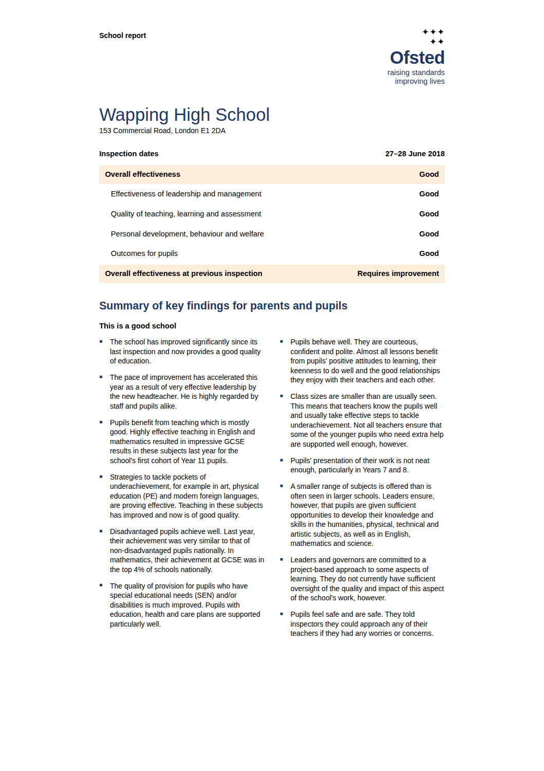School report
✦✦✦
✦✦
Ofsted
raising standards
improving lives
Wapping High School
153 Commercial Road, London E1 2DA
Inspection dates 27–28 June 2018
| Overall effectiveness | Good |
| Effectiveness of leadership and management | Good |
| Quality of teaching, learning and assessment | Good |
| Personal development, behaviour and welfare | Good |
| Outcomes for pupils | Good |
| Overall effectiveness at previous inspection | Requires improvement |
Summary of key findings for parents and pupils
This is a good school
The school has improved significantly since its last inspection and now provides a good quality of education.
The pace of improvement has accelerated this year as a result of very effective leadership by the new headteacher. He is highly regarded by staff and pupils alike.
Pupils benefit from teaching which is mostly good. Highly effective teaching in English and mathematics resulted in impressive GCSE results in these subjects last year for the school's first cohort of Year 11 pupils.
Strategies to tackle pockets of underachievement, for example in art, physical education (PE) and modern foreign languages, are proving effective. Teaching in these subjects has improved and now is of good quality.
Disadvantaged pupils achieve well. Last year, their achievement was very similar to that of non-disadvantaged pupils nationally. In mathematics, their achievement at GCSE was in the top 4% of schools nationally.
The quality of provision for pupils who have special educational needs (SEN) and/or disabilities is much improved. Pupils with education, health and care plans are supported particularly well.
Pupils behave well. They are courteous, confident and polite. Almost all lessons benefit from pupils' positive attitudes to learning, their keenness to do well and the good relationships they enjoy with their teachers and each other.
Class sizes are smaller than are usually seen. This means that teachers know the pupils well and usually take effective steps to tackle underachievement. Not all teachers ensure that some of the younger pupils who need extra help are supported well enough, however.
Pupils' presentation of their work is not neat enough, particularly in Years 7 and 8.
A smaller range of subjects is offered than is often seen in larger schools. Leaders ensure, however, that pupils are given sufficient opportunities to develop their knowledge and skills in the humanities, physical, technical and artistic subjects, as well as in English, mathematics and science.
Leaders and governors are committed to a project-based approach to some aspects of learning. They do not currently have sufficient oversight of the quality and impact of this aspect of the school's work, however.
Pupils feel safe and are safe. They told inspectors they could approach any of their teachers if they had any worries or concerns.